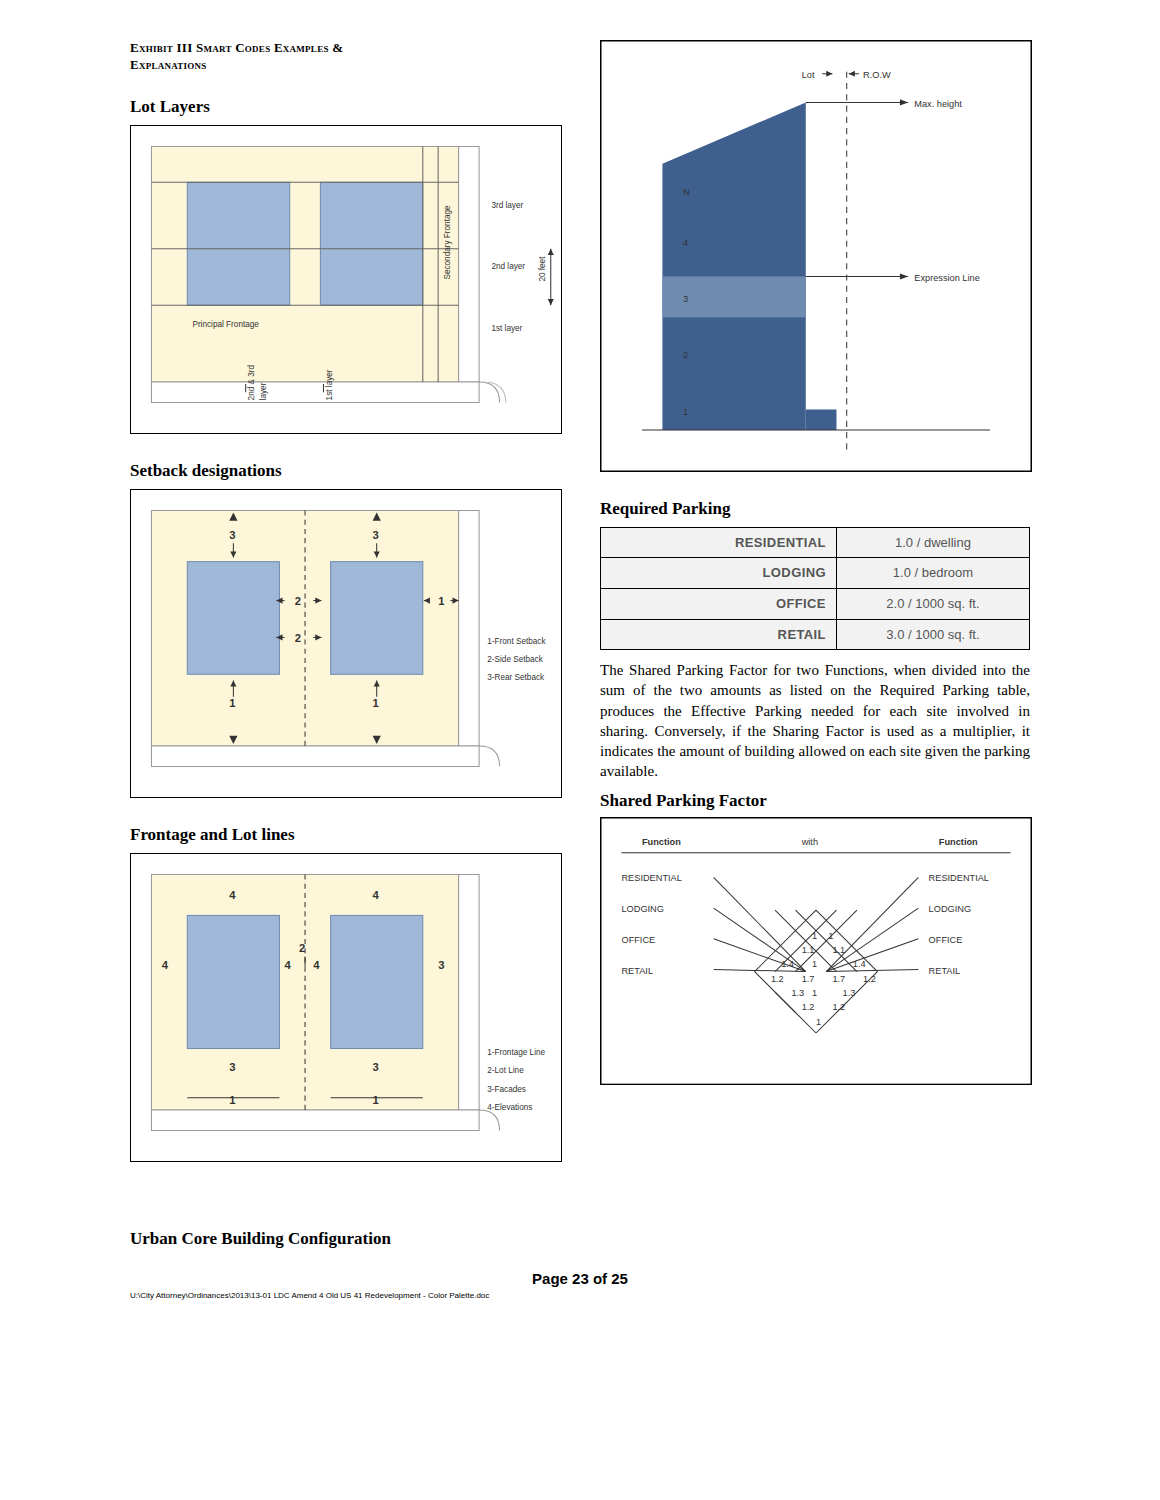Exhibit III Smart Codes Examples &
Explanations
Lot Layers
3rd layer 2nd layer 1st layer 20 feet Secondary Frontage Principal Frontage 2nd & 3rd layer 1st layer
Setback designations
3 3 2 2 1 1 1 1-Front Setback 2-Side Setback 3-Rear Setback
Frontage and Lot lines
4 4 4 4 4 2 3 3 3 1 1 1-Frontage Line 2-Lot Line 3-Facades 4-Elevations
N 4 3 2 1 Lot R.O.W Max. height Expression Line
Required Parking
| RESIDENTIAL | 1.0 / dwelling |
| LODGING | 1.0 / bedroom |
| OFFICE | 2.0 / 1000 sq. ft. |
| RETAIL | 3.0 / 1000 sq. ft. |
The Shared Parking Factor for two Functions, when divided into the sum of the two amounts as listed on the Required Parking table, produces the Effective Parking needed for each site involved in sharing. Conversely, if the Sharing Factor is used as a multiplier, it indicates the amount of building allowed on each site given the parking available.
Shared Parking Factor
Function with Function RESIDENTIAL LODGING OFFICE RETAIL RESIDENTIAL LODGING OFFICE RETAIL 1 1 1.1 1.1 1.4 1 1.4 1.2 1.7 1.7 1.2 1.3 1 1.3 1.2 1.2 1
Urban Core Building Configuration
Page 23 of 25
U:\City Attorney\Ordinances\2013\13-01 LDC Amend 4 Old US 41 Redevelopment - Color Palette.doc